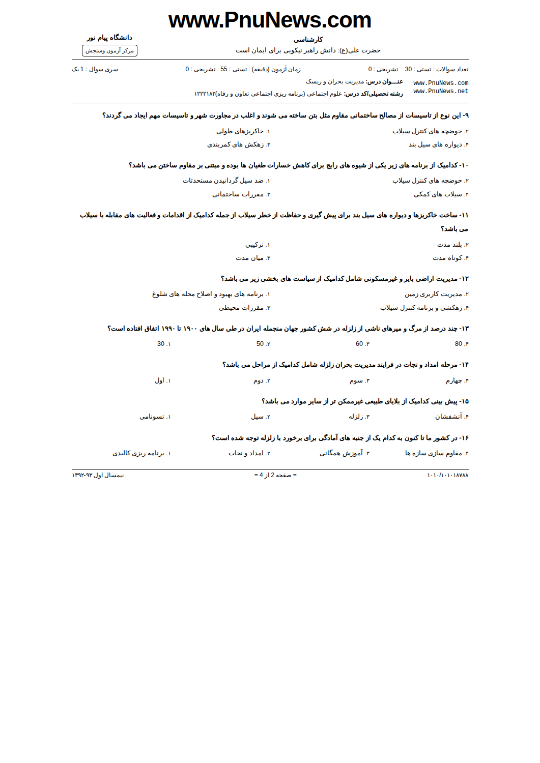www.PnuNews.com
کارشناسی
حضرت علی(ع): دانش راهبر نیکویی برای ایمان است
دانشگاه پیام نور
مرکز آزمون وسنجش
تعداد سوالات : تستی : 30 تشریحی : 0
زمان آزمون (دقیقه) : تستی : 55 تشریحی : 0
سری سوال : 1 یک
www.PnuNews.com
www.PnuNews.net
عنـــوان درس: مدیریت بحران و ریسک
رشته تحصیلی/کد درس: علوم اجتماعی (برنامه ریزی اجتماعی تعاون و رفاه)۱۲۲۲۱۸۲
۹- این نوع از تاسیسات از مصالح ساختمانی مقاوم مثل بتن ساخته می شوند و اغلب در مجاورت شهر و تاسیسات مهم ایجاد می گردند؟
۲. حوضچه های کنترل سیلاب
۱. خاکریزهای طولی
۴. دیواره های سیل بند
۳. زهکش های کمربندی
۱۰- کدامیک از برنامه های زیر یکی از شیوه های رایج برای کاهش خسارات طغیان ها بوده و مبتنی بر مقاوم ساختن می باشد؟
۲. حوضچه های کنترل سیلاب
۱. ضد سیل گردانیدن مستحدثات
۴. سیلاب های کمکی
۳. مقررات ساختمانی
۱۱- ساخت خاکریزها و دیواره های سیل بند برای پیش گیری و حفاظت از خطر سیلاب از جمله کدامیک از اقدامات و فعالیت های مقابله با سیلاب می باشد؟
۲. بلند مدت
۱. ترکیبی
۴. کوتاه مدت
۳. میان مدت
۱۲- مدیریت اراضی بایر و غیرمسکونی شامل کدامیک از سیاست های بخشی زیر می باشد؟
۲. مدیریت کاربری زمین
۱. برنامه های بهبود و اصلاح محله های شلوغ
۴. زهکشی و برنامه کنترل سیلاب
۳. مقررات محیطی
۱۳- چند درصد از مرگ و میرهای ناشی از زلزله در شش کشور جهان منجمله ایران در طی سال های ۱۹۰۰ تا ۱۹۹۰ اتفاق افتاده است؟
۴. 80
۳. 60
۲. 50
۱. 30
۱۴- مرحله امداد و نجات در فرایند مدیریت بحران زلزله شامل کدامیک از مراحل می باشد؟
۴. چهارم
۳. سوم
۲. دوم
۱. اول
۱۵- پیش بینی کدامیک از بلایای طبیعی غیرممکن تر از سایر موارد می باشد؟
۴. آتشفشان
۳. زلزله
۲. سیل
۱. تسونامی
۱۶- در کشور ما تا کنون به کدام یک از جنبه های آمادگی برای برخورد با زلزله توجه شده است؟
۴. مقاوم سازی سازه ها
۳. آموزش همگانی
۲. امداد و نجات
۱. برنامه ریزی کالبدی
۱۰۱۰/۱۰۱۰۱۸۷۸۸
= صفحه 2 از 4 =
نیمسال اول ۹۳-۱۳۹۲